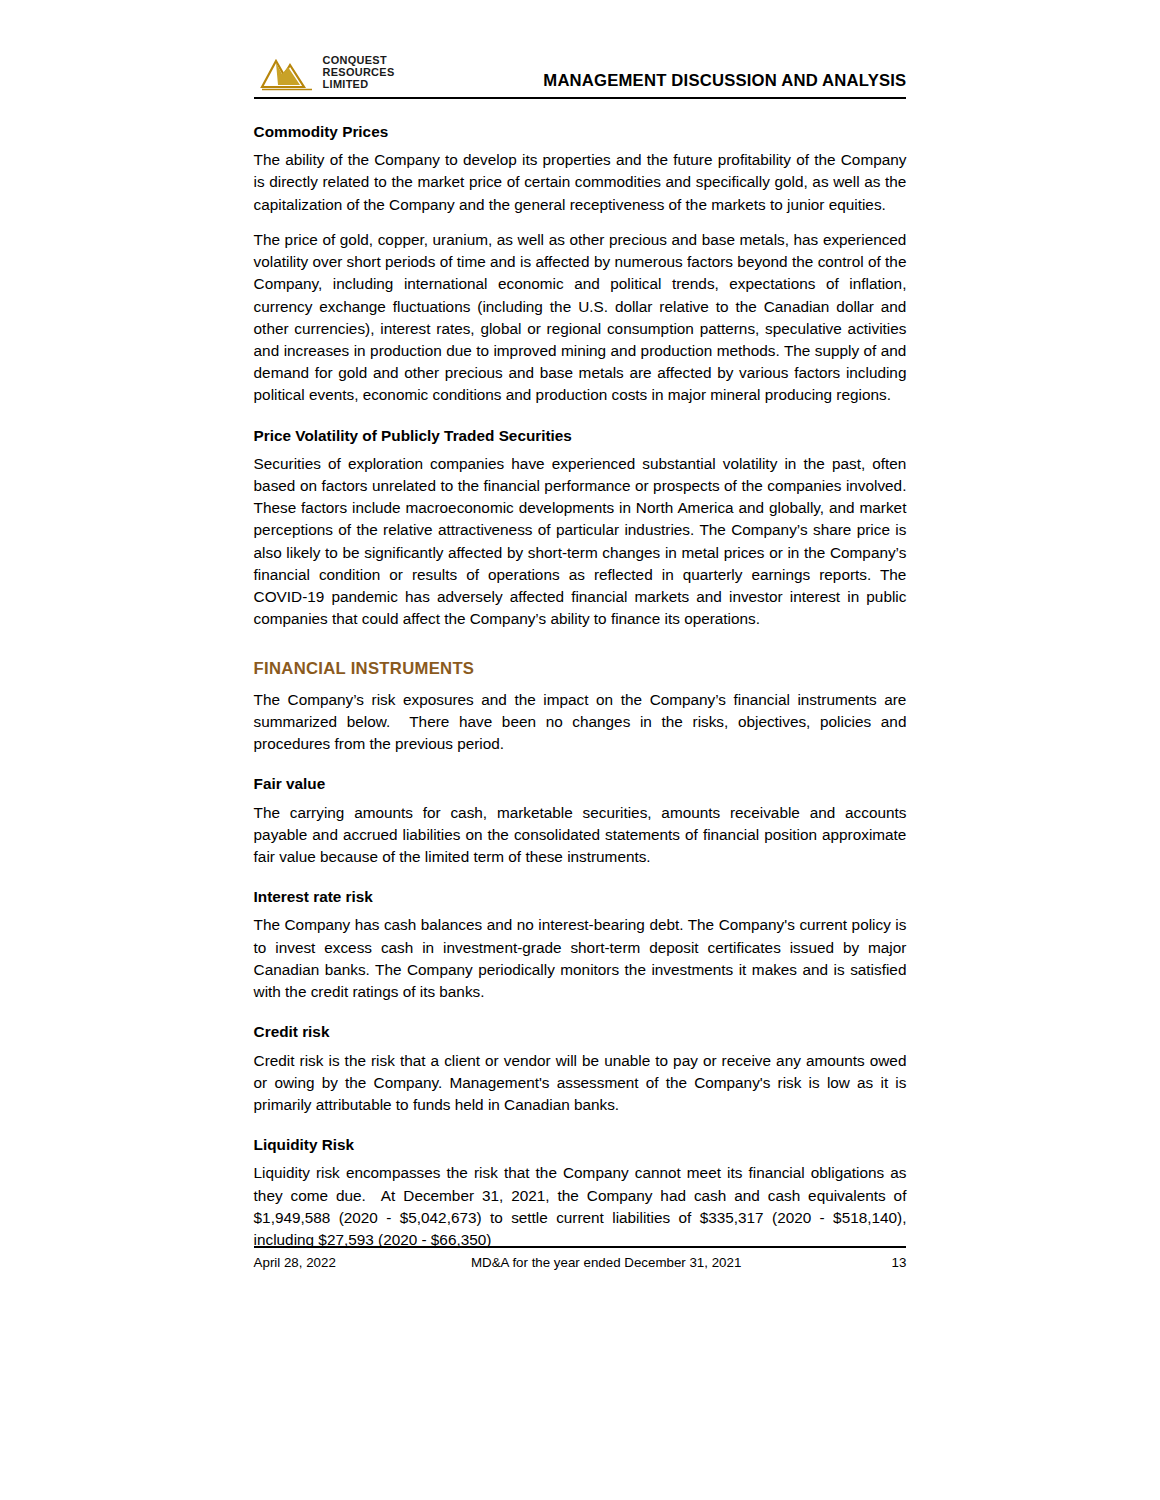CONQUEST
RESOURCES
LIMITED
MANAGEMENT DISCUSSION AND ANALYSIS
Commodity Prices
The ability of the Company to develop its properties and the future profitability of the Company is directly related to the market price of certain commodities and specifically gold, as well as the capitalization of the Company and the general receptiveness of the markets to junior equities.
The price of gold, copper, uranium, as well as other precious and base metals, has experienced volatility over short periods of time and is affected by numerous factors beyond the control of the Company, including international economic and political trends, expectations of inflation, currency exchange fluctuations (including the U.S. dollar relative to the Canadian dollar and other currencies), interest rates, global or regional consumption patterns, speculative activities and increases in production due to improved mining and production methods. The supply of and demand for gold and other precious and base metals are affected by various factors including political events, economic conditions and production costs in major mineral producing regions.
Price Volatility of Publicly Traded Securities
Securities of exploration companies have experienced substantial volatility in the past, often based on factors unrelated to the financial performance or prospects of the companies involved. These factors include macroeconomic developments in North America and globally, and market perceptions of the relative attractiveness of particular industries. The Company’s share price is also likely to be significantly affected by short-term changes in metal prices or in the Company’s financial condition or results of operations as reflected in quarterly earnings reports. The COVID-19 pandemic has adversely affected financial markets and investor interest in public companies that could affect the Company’s ability to finance its operations.
FINANCIAL INSTRUMENTS
The Company’s risk exposures and the impact on the Company’s financial instruments are summarized below. There have been no changes in the risks, objectives, policies and procedures from the previous period.
Fair value
The carrying amounts for cash, marketable securities, amounts receivable and accounts payable and accrued liabilities on the consolidated statements of financial position approximate fair value because of the limited term of these instruments.
Interest rate risk
The Company has cash balances and no interest-bearing debt. The Company's current policy is to invest excess cash in investment-grade short-term deposit certificates issued by major Canadian banks. The Company periodically monitors the investments it makes and is satisfied with the credit ratings of its banks.
Credit risk
Credit risk is the risk that a client or vendor will be unable to pay or receive any amounts owed or owing by the Company. Management's assessment of the Company's risk is low as it is primarily attributable to funds held in Canadian banks.
Liquidity Risk
Liquidity risk encompasses the risk that the Company cannot meet its financial obligations as they come due. At December 31, 2021, the Company had cash and cash equivalents of $1,949,588 (2020 - $5,042,673) to settle current liabilities of $335,317 (2020 - $518,140), including $27,593 (2020 - $66,350)
April 28, 2022
MD&A for the year ended December 31, 2021
13